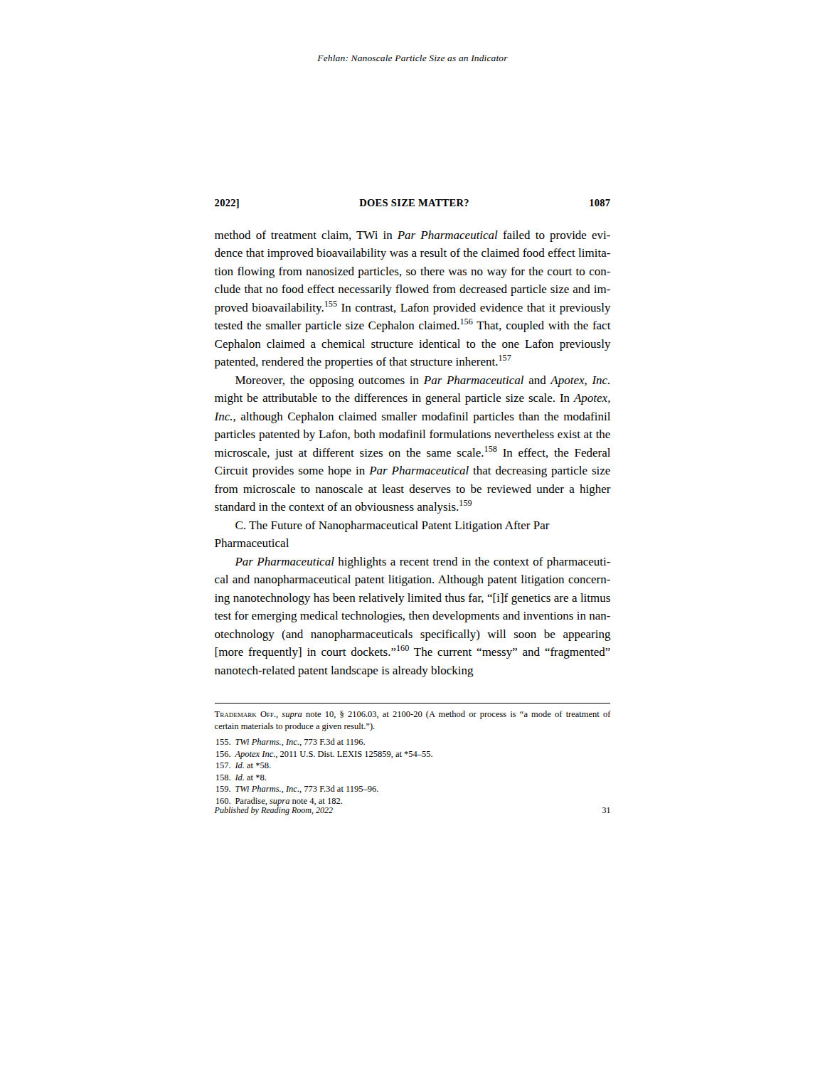Fehlan: Nanoscale Particle Size as an Indicator
2022] DOES SIZE MATTER? 1087
method of treatment claim, TWi in Par Pharmaceutical failed to provide evidence that improved bioavailability was a result of the claimed food effect limitation flowing from nanosized particles, so there was no way for the court to conclude that no food effect necessarily flowed from decreased particle size and improved bioavailability.155 In contrast, Lafon provided evidence that it previously tested the smaller particle size Cephalon claimed.156 That, coupled with the fact Cephalon claimed a chemical structure identical to the one Lafon previously patented, rendered the properties of that structure inherent.157
Moreover, the opposing outcomes in Par Pharmaceutical and Apotex, Inc. might be attributable to the differences in general particle size scale. In Apotex, Inc., although Cephalon claimed smaller modafinil particles than the modafinil particles patented by Lafon, both modafinil formulations nevertheless exist at the microscale, just at different sizes on the same scale.158 In effect, the Federal Circuit provides some hope in Par Pharmaceutical that decreasing particle size from microscale to nanoscale at least deserves to be reviewed under a higher standard in the context of an obviousness analysis.159
C. The Future of Nanopharmaceutical Patent Litigation After Par Pharmaceutical
Par Pharmaceutical highlights a recent trend in the context of pharmaceutical and nanopharmaceutical patent litigation. Although patent litigation concerning nanotechnology has been relatively limited thus far, “[i]f genetics are a litmus test for emerging medical technologies, then developments and inventions in nanotechnology (and nanopharmaceuticals specifically) will soon be appearing [more frequently] in court dockets.”160 The current “messy” and “fragmented” nanotech-related patent landscape is already blocking
Trademark Off., supra note 10, § 2106.03, at 2100-20 (A method or process is “a mode of treatment of certain materials to produce a given result.”).
155. TWi Pharms., Inc., 773 F.3d at 1196.
156. Apotex Inc., 2011 U.S. Dist. LEXIS 125859, at *54–55.
157. Id. at *58.
158. Id. at *8.
159. TWi Pharms., Inc., 773 F.3d at 1195–96.
160. Paradise, supra note 4, at 182.
Published by Reading Room, 2022 31